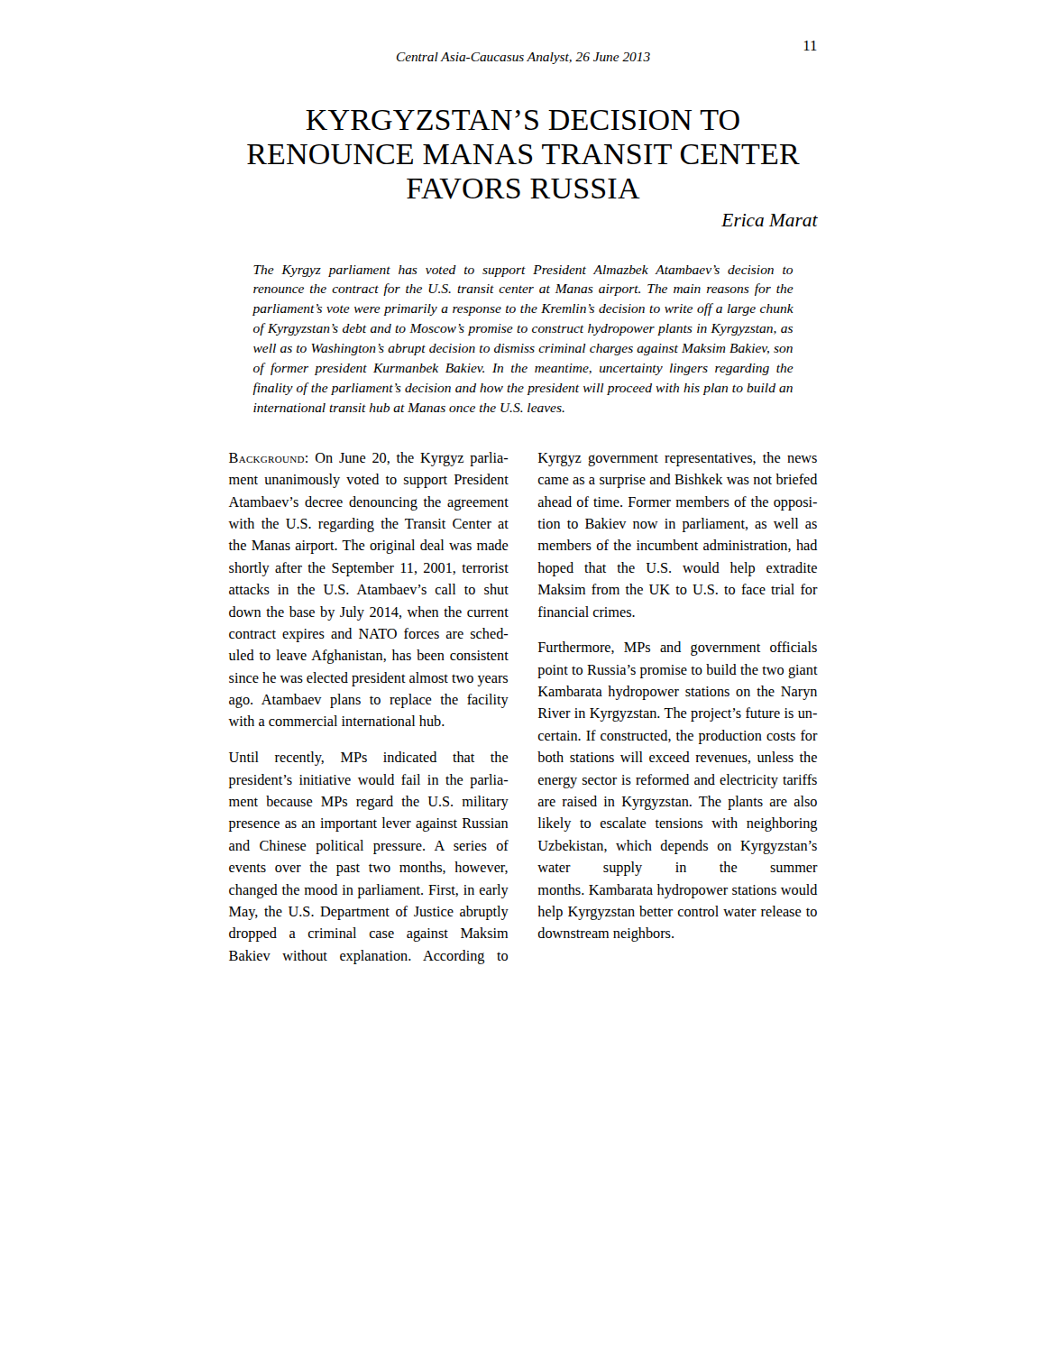11
Central Asia-Caucasus Analyst, 26 June 2013
Kyrgyzstan’s decision to renounce Manas transit center favors Russia
Erica Marat
The Kyrgyz parliament has voted to support President Almazbek Atambaev’s decision to renounce the contract for the U.S. transit center at Manas airport. The main reasons for the parliament’s vote were primarily a response to the Kremlin’s decision to write off a large chunk of Kyrgyzstan’s debt and to Moscow’s promise to construct hydropower plants in Kyrgyzstan, as well as to Washington’s abrupt decision to dismiss criminal charges against Maksim Bakiev, son of former president Kurmanbek Bakiev. In the meantime, uncertainty lingers regarding the finality of the parliament’s decision and how the president will proceed with his plan to build an international transit hub at Manas once the U.S. leaves.
Background: On June 20, the Kyrgyz parliament unanimously voted to support President Atambaev’s decree denouncing the agreement with the U.S. regarding the Transit Center at the Manas airport. The original deal was made shortly after the September 11, 2001, terrorist attacks in the U.S. Atambaev’s call to shut down the base by July 2014, when the current contract expires and NATO forces are scheduled to leave Afghanistan, has been consistent since he was elected president almost two years ago. Atambaev plans to replace the facility with a commercial international hub.
Until recently, MPs indicated that the president’s initiative would fail in the parliament because MPs regard the U.S. military presence as an important lever against Russian and Chinese political pressure. A series of events over the past two months, however, changed the mood in parliament. First, in early May, the U.S. Department of Justice abruptly dropped a criminal case against Maksim Bakiev without explanation. According to Kyrgyz government representatives, the news came as a surprise and Bishkek was not briefed ahead of time. Former members of the opposition to Bakiev now in parliament, as well as members of the incumbent administration, had hoped that the U.S. would help extradite Maksim from the UK to U.S. to face trial for financial crimes.
Furthermore, MPs and government officials point to Russia’s promise to build the two giant Kambarata hydropower stations on the Naryn River in Kyrgyzstan. The project’s future is uncertain. If constructed, the production costs for both stations will exceed revenues, unless the energy sector is reformed and electricity tariffs are raised in Kyrgyzstan. The plants are also likely to escalate tensions with neighboring Uzbekistan, which depends on Kyrgyzstan’s water supply in the summer months. Kambarata hydropower stations would help Kyrgyzstan better control water release to downstream neighbors.